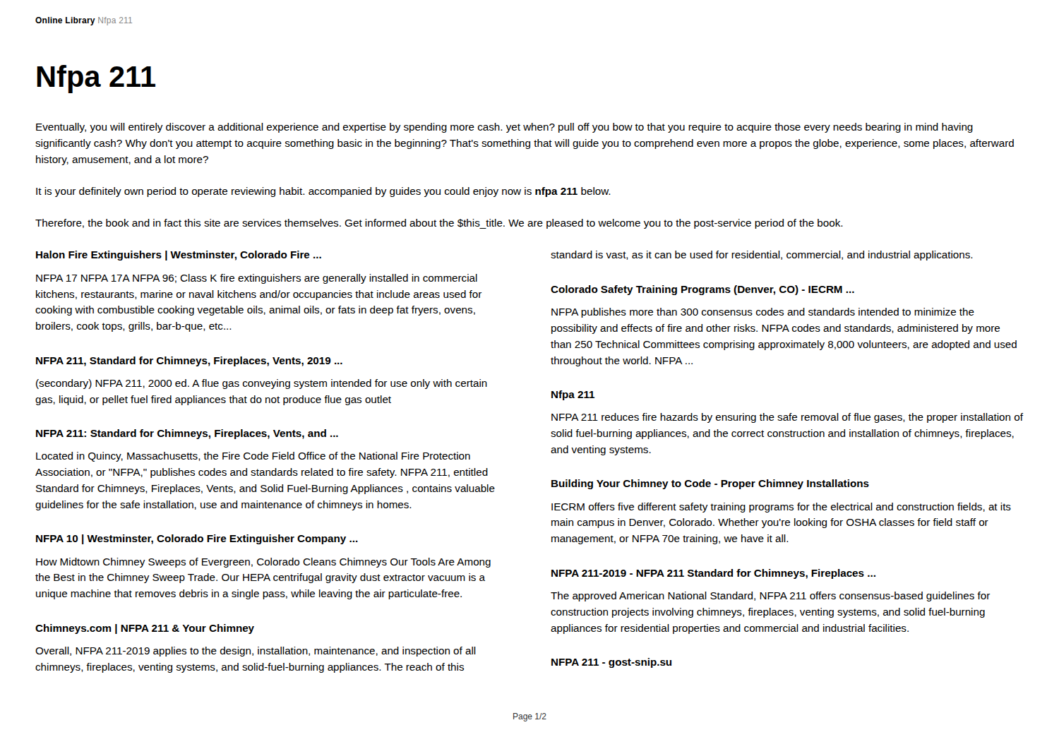Online Library Nfpa 211
Nfpa 211
Eventually, you will entirely discover a additional experience and expertise by spending more cash. yet when? pull off you bow to that you require to acquire those every needs bearing in mind having significantly cash? Why don't you attempt to acquire something basic in the beginning? That's something that will guide you to comprehend even more a propos the globe, experience, some places, afterward history, amusement, and a lot more?
It is your definitely own period to operate reviewing habit. accompanied by guides you could enjoy now is nfpa 211 below.
Therefore, the book and in fact this site are services themselves. Get informed about the $this_title. We are pleased to welcome you to the post-service period of the book.
Halon Fire Extinguishers | Westminster, Colorado Fire ...
NFPA 17 NFPA 17A NFPA 96; Class K fire extinguishers are generally installed in commercial kitchens, restaurants, marine or naval kitchens and/or occupancies that include areas used for cooking with combustible cooking vegetable oils, animal oils, or fats in deep fat fryers, ovens, broilers, cook tops, grills, bar-b-que, etc...
NFPA 211, Standard for Chimneys, Fireplaces, Vents, 2019 ...
(secondary) NFPA 211, 2000 ed. A flue gas conveying system intended for use only with certain gas, liquid, or pellet fuel fired appliances that do not produce flue gas outlet
NFPA 211: Standard for Chimneys, Fireplaces, Vents, and ...
Located in Quincy, Massachusetts, the Fire Code Field Office of the National Fire Protection Association, or "NFPA," publishes codes and standards related to fire safety. NFPA 211, entitled Standard for Chimneys, Fireplaces, Vents, and Solid Fuel-Burning Appliances , contains valuable guidelines for the safe installation, use and maintenance of chimneys in homes.
NFPA 10 | Westminster, Colorado Fire Extinguisher Company ...
How Midtown Chimney Sweeps of Evergreen, Colorado Cleans Chimneys Our Tools Are Among the Best in the Chimney Sweep Trade. Our HEPA centrifugal gravity dust extractor vacuum is a unique machine that removes debris in a single pass, while leaving the air particulate-free.
Chimneys.com | NFPA 211 & Your Chimney
Overall, NFPA 211-2019 applies to the design, installation, maintenance, and inspection of all chimneys, fireplaces, venting systems, and solid-fuel-burning appliances. The reach of this standard is vast, as it can be used for residential, commercial, and industrial applications.
Colorado Safety Training Programs (Denver, CO) - IECRM ...
NFPA publishes more than 300 consensus codes and standards intended to minimize the possibility and effects of fire and other risks. NFPA codes and standards, administered by more than 250 Technical Committees comprising approximately 8,000 volunteers, are adopted and used throughout the world. NFPA ...
Nfpa 211
NFPA 211 reduces fire hazards by ensuring the safe removal of flue gases, the proper installation of solid fuel-burning appliances, and the correct construction and installation of chimneys, fireplaces, and venting systems.
Building Your Chimney to Code - Proper Chimney Installations
IECRM offers five different safety training programs for the electrical and construction fields, at its main campus in Denver, Colorado. Whether you're looking for OSHA classes for field staff or management, or NFPA 70e training, we have it all.
NFPA 211-2019 - NFPA 211 Standard for Chimneys, Fireplaces ...
The approved American National Standard, NFPA 211 offers consensus-based guidelines for construction projects involving chimneys, fireplaces, venting systems, and solid fuel-burning appliances for residential properties and commercial and industrial facilities.
NFPA 211 - gost-snip.su
Page 1/2